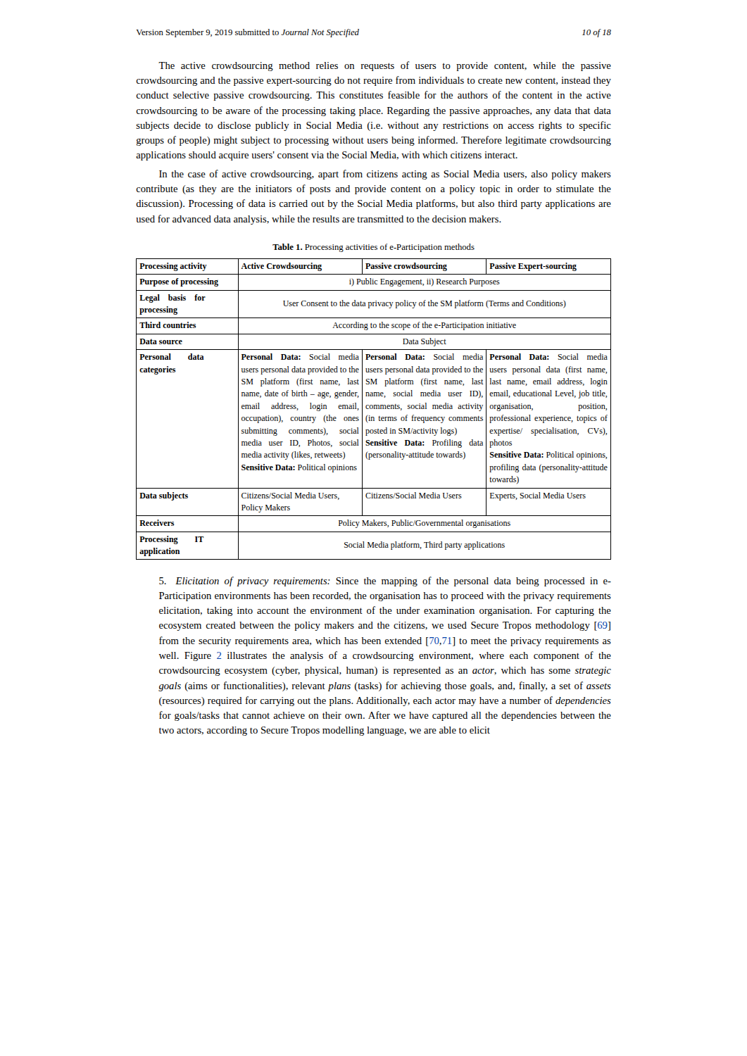Version September 9, 2019 submitted to Journal Not Specified
10 of 18
The active crowdsourcing method relies on requests of users to provide content, while the passive crowdsourcing and the passive expert-sourcing do not require from individuals to create new content, instead they conduct selective passive crowdsourcing. This constitutes feasible for the authors of the content in the active crowdsourcing to be aware of the processing taking place. Regarding the passive approaches, any data that data subjects decide to disclose publicly in Social Media (i.e. without any restrictions on access rights to specific groups of people) might subject to processing without users being informed. Therefore legitimate crowdsourcing applications should acquire users' consent via the Social Media, with which citizens interact.
In the case of active crowdsourcing, apart from citizens acting as Social Media users, also policy makers contribute (as they are the initiators of posts and provide content on a policy topic in order to stimulate the discussion). Processing of data is carried out by the Social Media platforms, but also third party applications are used for advanced data analysis, while the results are transmitted to the decision makers.
Table 1. Processing activities of e-Participation methods
| Processing activity | Active Crowdsourcing | Passive crowdsourcing | Passive Expert-sourcing |
| --- | --- | --- | --- |
| Purpose of processing | i) Public Engagement, ii) Research Purposes |
| Legal basis for processing | User Consent to the data privacy policy of the SM platform (Terms and Conditions) |
| Third countries | According to the scope of the e-Participation initiative |
| Data source | Data Subject |
| Personal data categories | Personal Data: Social media users personal data provided to the SM platform (first name, last name, date of birth – age, gender, email address, login email, occupation), country (the ones submitting comments), social media user ID, Photos, social media activity (likes, retweets) Sensitive Data: Political opinions | Personal Data: Social media users personal data provided to the SM platform (first name, last name, social media user ID), comments, social media activity (in terms of frequency comments posted in SM/activity logs) Sensitive Data: Profiling data (personality-attitude towards) | Personal Data: Social media users personal data (first name, last name, email address, login email, educational Level, job title, organisation, position, professional experience, topics of expertise/ specialisation, CVs), photos Sensitive Data: Political opinions, profiling data (personality-attitude towards) |
| Data subjects | Citizens/Social Media Users, Policy Makers | Citizens/Social Media Users | Experts, Social Media Users |
| Receivers | Policy Makers, Public/Governmental organisations |
| Processing IT application | Social Media platform, Third party applications |
5. Elicitation of privacy requirements: Since the mapping of the personal data being processed in e-Participation environments has been recorded, the organisation has to proceed with the privacy requirements elicitation, taking into account the environment of the under examination organisation. For capturing the ecosystem created between the policy makers and the citizens, we used Secure Tropos methodology [69] from the security requirements area, which has been extended [70,71] to meet the privacy requirements as well. Figure 2 illustrates the analysis of a crowdsourcing environment, where each component of the crowdsourcing ecosystem (cyber, physical, human) is represented as an actor, which has some strategic goals (aims or functionalities), relevant plans (tasks) for achieving those goals, and, finally, a set of assets (resources) required for carrying out the plans. Additionally, each actor may have a number of dependencies for goals/tasks that cannot achieve on their own. After we have captured all the dependencies between the two actors, according to Secure Tropos modelling language, we are able to elicit